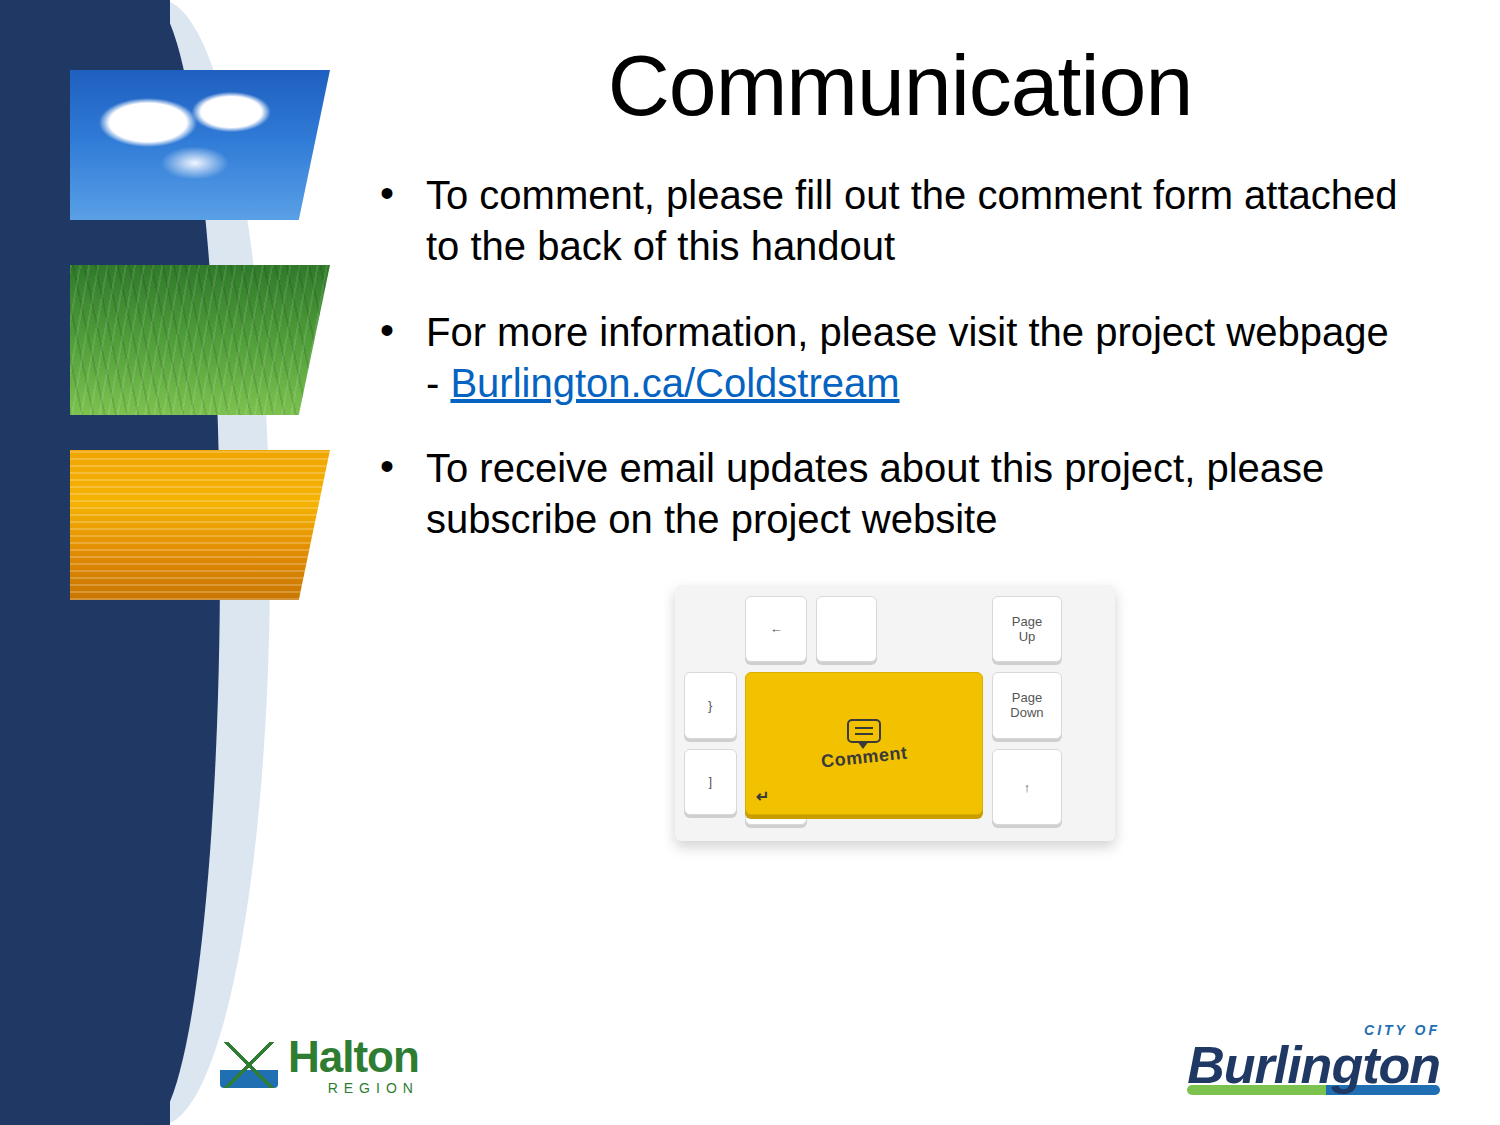Communication
To comment, please fill out the comment form attached to the back of this handout
For more information, please visit the project webpage - Burlington.ca/Coldstream
To receive email updates about this project, please subscribe on the project website
Page
Up
Page
Down
}
]
←
↑
Comment ↵
Halton REGION
CITY OF Burlington